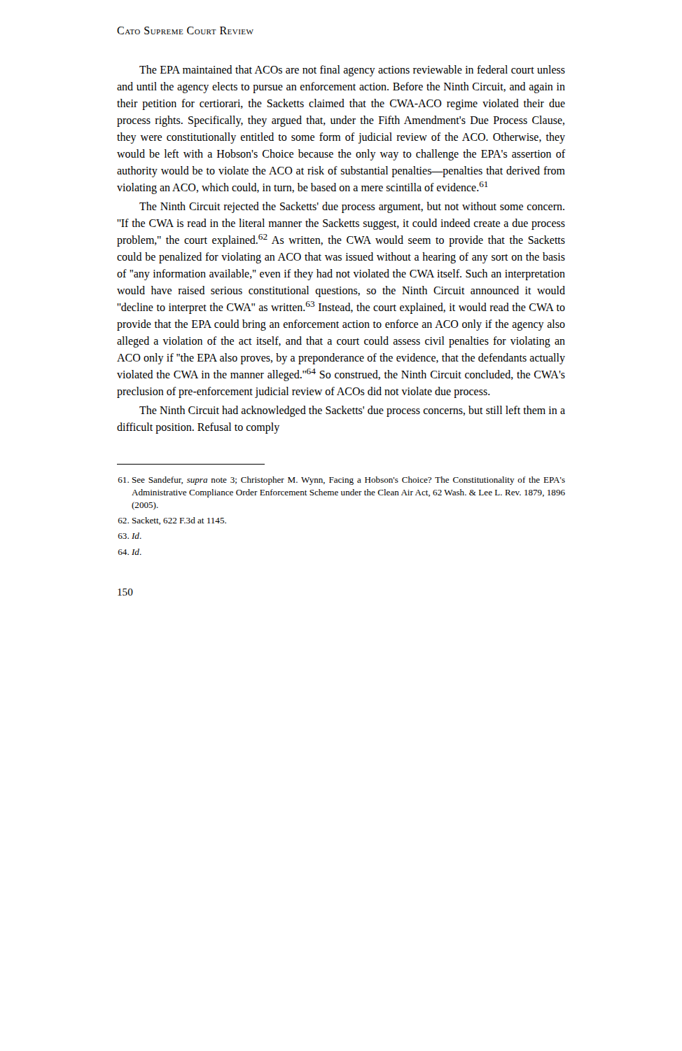Cato Supreme Court Review
The EPA maintained that ACOs are not final agency actions reviewable in federal court unless and until the agency elects to pursue an enforcement action. Before the Ninth Circuit, and again in their petition for certiorari, the Sacketts claimed that the CWA-ACO regime violated their due process rights. Specifically, they argued that, under the Fifth Amendment's Due Process Clause, they were constitutionally entitled to some form of judicial review of the ACO. Otherwise, they would be left with a Hobson's Choice because the only way to challenge the EPA's assertion of authority would be to violate the ACO at risk of substantial penalties—penalties that derived from violating an ACO, which could, in turn, be based on a mere scintilla of evidence.61
The Ninth Circuit rejected the Sacketts' due process argument, but not without some concern. ''If the CWA is read in the literal manner the Sacketts suggest, it could indeed create a due process problem,'' the court explained.62 As written, the CWA would seem to provide that the Sacketts could be penalized for violating an ACO that was issued without a hearing of any sort on the basis of ''any information available,'' even if they had not violated the CWA itself. Such an interpretation would have raised serious constitutional questions, so the Ninth Circuit announced it would ''decline to interpret the CWA'' as written.63 Instead, the court explained, it would read the CWA to provide that the EPA could bring an enforcement action to enforce an ACO only if the agency also alleged a violation of the act itself, and that a court could assess civil penalties for violating an ACO only if ''the EPA also proves, by a preponderance of the evidence, that the defendants actually violated the CWA in the manner alleged.''64 So construed, the Ninth Circuit concluded, the CWA's preclusion of pre-enforcement judicial review of ACOs did not violate due process.
The Ninth Circuit had acknowledged the Sacketts' due process concerns, but still left them in a difficult position. Refusal to comply
See Sandefur, supra note 3; Christopher M. Wynn, Facing a Hobson's Choice? The Constitutionality of the EPA's Administrative Compliance Order Enforcement Scheme under the Clean Air Act, 62 Wash. & Lee L. Rev. 1879, 1896 (2005).
Sackett, 622 F.3d at 1145.
Id.
Id.
150